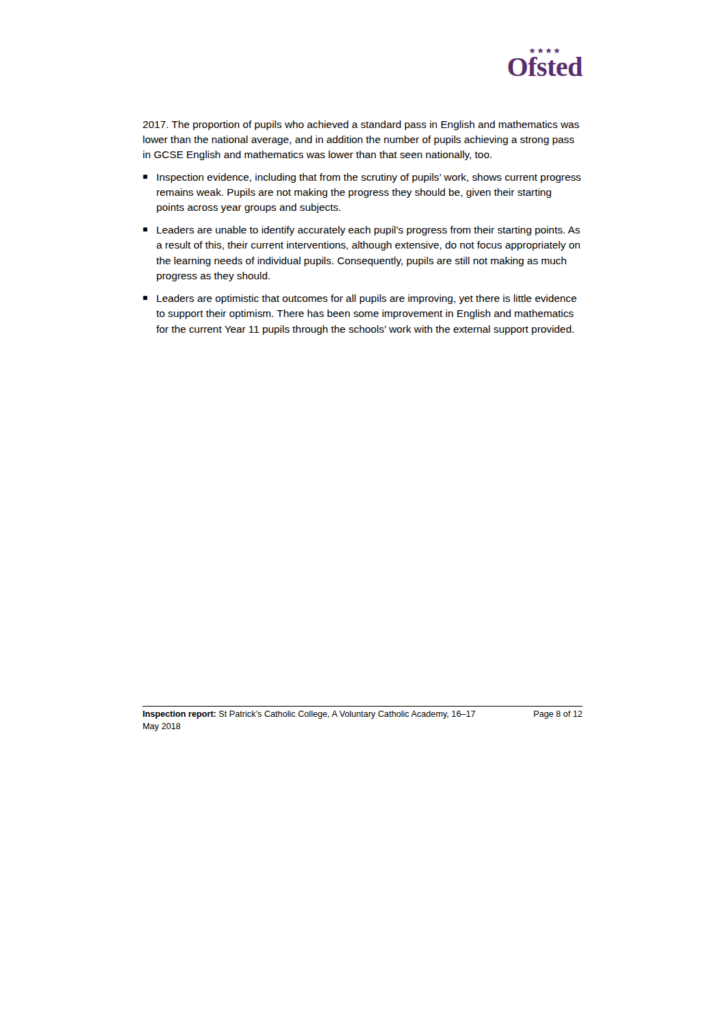★★★★
Ofsted
2017. The proportion of pupils who achieved a standard pass in English and mathematics was lower than the national average, and in addition the number of pupils achieving a strong pass in GCSE English and mathematics was lower than that seen nationally, too.
Inspection evidence, including that from the scrutiny of pupils’ work, shows current progress remains weak. Pupils are not making the progress they should be, given their starting points across year groups and subjects.
Leaders are unable to identify accurately each pupil’s progress from their starting points. As a result of this, their current interventions, although extensive, do not focus appropriately on the learning needs of individual pupils. Consequently, pupils are still not making as much progress as they should.
Leaders are optimistic that outcomes for all pupils are improving, yet there is little evidence to support their optimism. There has been some improvement in English and mathematics for the current Year 11 pupils through the schools’ work with the external support provided.
Inspection report: St Patrick’s Catholic College, A Voluntary Catholic Academy, 16–17 May 2018
Page 8 of 12